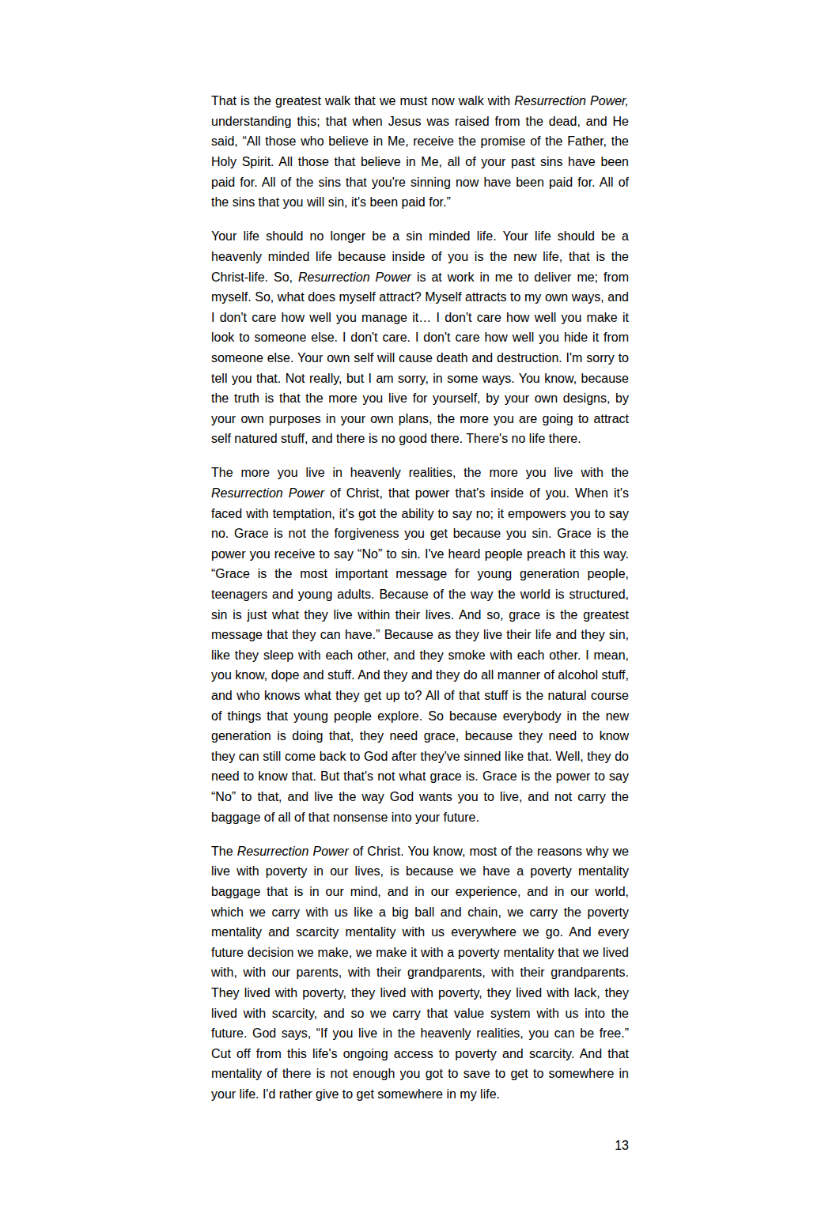That is the greatest walk that we must now walk with Resurrection Power, understanding this; that when Jesus was raised from the dead, and He said, “All those who believe in Me, receive the promise of the Father, the Holy Spirit. All those that believe in Me, all of your past sins have been paid for. All of the sins that you're sinning now have been paid for. All of the sins that you will sin, it's been paid for.”
Your life should no longer be a sin minded life. Your life should be a heavenly minded life because inside of you is the new life, that is the Christ-life. So, Resurrection Power is at work in me to deliver me; from myself. So, what does myself attract? Myself attracts to my own ways, and I don't care how well you manage it… I don't care how well you make it look to someone else. I don't care. I don't care how well you hide it from someone else. Your own self will cause death and destruction. I'm sorry to tell you that. Not really, but I am sorry, in some ways. You know, because the truth is that the more you live for yourself, by your own designs, by your own purposes in your own plans, the more you are going to attract self natured stuff, and there is no good there. There's no life there.
The more you live in heavenly realities, the more you live with the Resurrection Power of Christ, that power that's inside of you. When it's faced with temptation, it's got the ability to say no; it empowers you to say no. Grace is not the forgiveness you get because you sin. Grace is the power you receive to say “No” to sin. I've heard people preach it this way. “Grace is the most important message for young generation people, teenagers and young adults. Because of the way the world is structured, sin is just what they live within their lives. And so, grace is the greatest message that they can have.” Because as they live their life and they sin, like they sleep with each other, and they smoke with each other. I mean, you know, dope and stuff. And they and they do all manner of alcohol stuff, and who knows what they get up to? All of that stuff is the natural course of things that young people explore. So because everybody in the new generation is doing that, they need grace, because they need to know they can still come back to God after they've sinned like that. Well, they do need to know that. But that's not what grace is. Grace is the power to say “No” to that, and live the way God wants you to live, and not carry the baggage of all of that nonsense into your future.
The Resurrection Power of Christ. You know, most of the reasons why we live with poverty in our lives, is because we have a poverty mentality baggage that is in our mind, and in our experience, and in our world, which we carry with us like a big ball and chain, we carry the poverty mentality and scarcity mentality with us everywhere we go. And every future decision we make, we make it with a poverty mentality that we lived with, with our parents, with their grandparents, with their grandparents. They lived with poverty, they lived with poverty, they lived with lack, they lived with scarcity, and so we carry that value system with us into the future. God says, “If you live in the heavenly realities, you can be free.” Cut off from this life's ongoing access to poverty and scarcity. And that mentality of there is not enough you got to save to get to somewhere in your life. I'd rather give to get somewhere in my life.
13